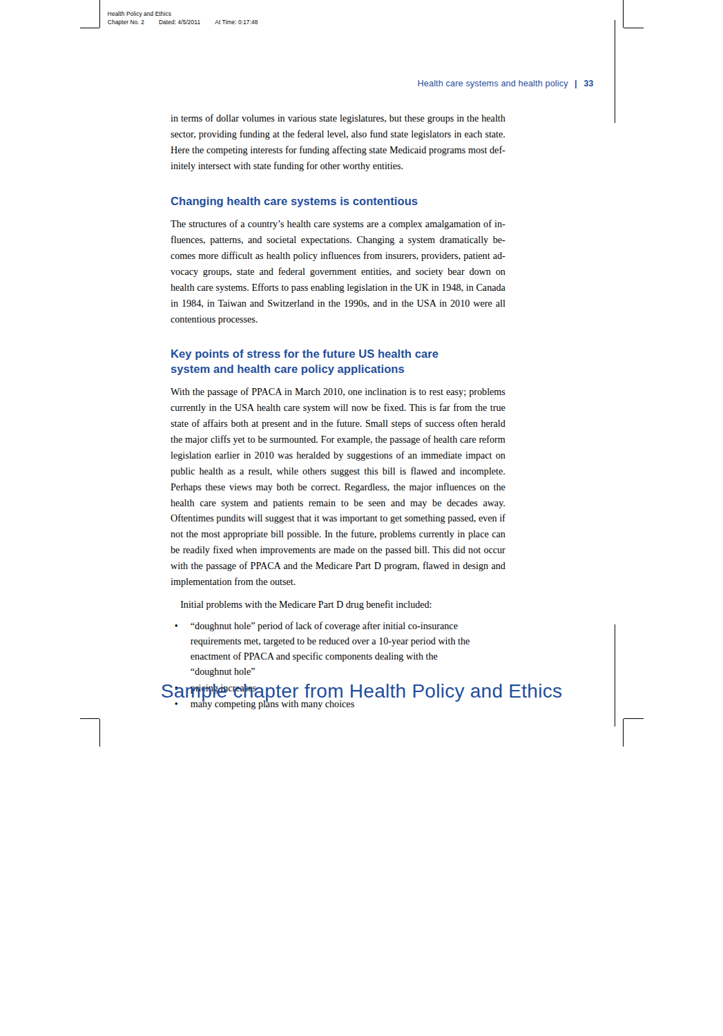Health Policy and Ethics
Chapter No. 2 Dated: 4/5/2011 At Time: 0:17:48
Health care systems and health policy | 33
in terms of dollar volumes in various state legislatures, but these groups in the health sector, providing funding at the federal level, also fund state legislators in each state. Here the competing interests for funding affecting state Medicaid programs most definitely intersect with state funding for other worthy entities.
Changing health care systems is contentious
The structures of a country’s health care systems are a complex amalgamation of influences, patterns, and societal expectations. Changing a system dramatically becomes more difficult as health policy influences from insurers, providers, patient advocacy groups, state and federal government entities, and society bear down on health care systems. Efforts to pass enabling legislation in the UK in 1948, in Canada in 1984, in Taiwan and Switzerland in the 1990s, and in the USA in 2010 were all contentious processes.
Key points of stress for the future US health care
system and health care policy applications
With the passage of PPACA in March 2010, one inclination is to rest easy; problems currently in the USA health care system will now be fixed. This is far from the true state of affairs both at present and in the future. Small steps of success often herald the major cliffs yet to be surmounted. For example, the passage of health care reform legislation earlier in 2010 was heralded by suggestions of an immediate impact on public health as a result, while others suggest this bill is flawed and incomplete. Perhaps these views may both be correct. Regardless, the major influences on the health care system and patients remain to be seen and may be decades away. Oftentimes pundits will suggest that it was important to get something passed, even if not the most appropriate bill possible. In the future, problems currently in place can be readily fixed when improvements are made on the passed bill. This did not occur with the passage of PPACA and the Medicare Part D program, flawed in design and implementation from the outset.
Initial problems with the Medicare Part D drug benefit included:
“doughnut hole” period of lack of coverage after initial co-insurancerequirements met, targeted to be reduced over a 10-year period with the enactment of PPACA and specific components dealing with the“doughnut hole”
pricing increases
many competing plans with many choices
Sample chapter from Health Policy and Ethics